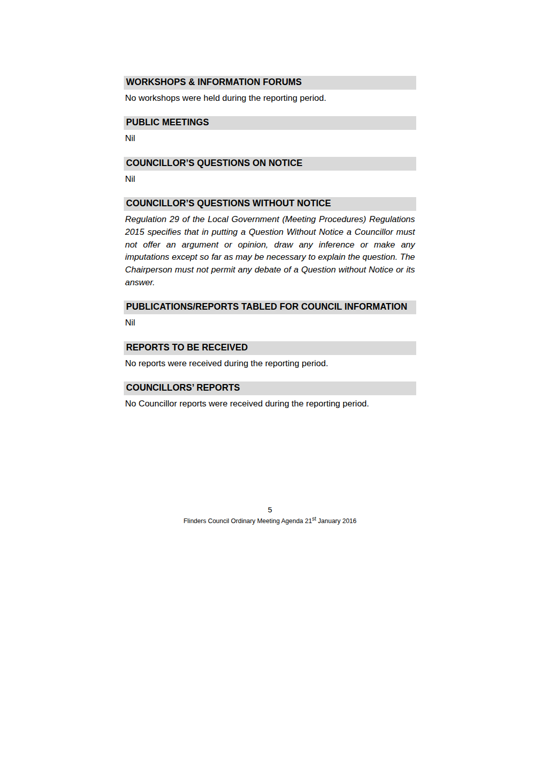WORKSHOPS & INFORMATION FORUMS
No workshops were held during the reporting period.
PUBLIC MEETINGS
Nil
COUNCILLOR’S QUESTIONS ON NOTICE
Nil
COUNCILLOR’S QUESTIONS WITHOUT NOTICE
Regulation 29 of the Local Government (Meeting Procedures) Regulations 2015 specifies that in putting a Question Without Notice a Councillor must not offer an argument or opinion, draw any inference or make any imputations except so far as may be necessary to explain the question. The Chairperson must not permit any debate of a Question without Notice or its answer.
PUBLICATIONS/REPORTS TABLED FOR COUNCIL INFORMATION
Nil
REPORTS TO BE RECEIVED
No reports were received during the reporting period.
COUNCILLORS’ REPORTS
No Councillor reports were received during the reporting period.
5
Flinders Council Ordinary Meeting Agenda 21st January 2016